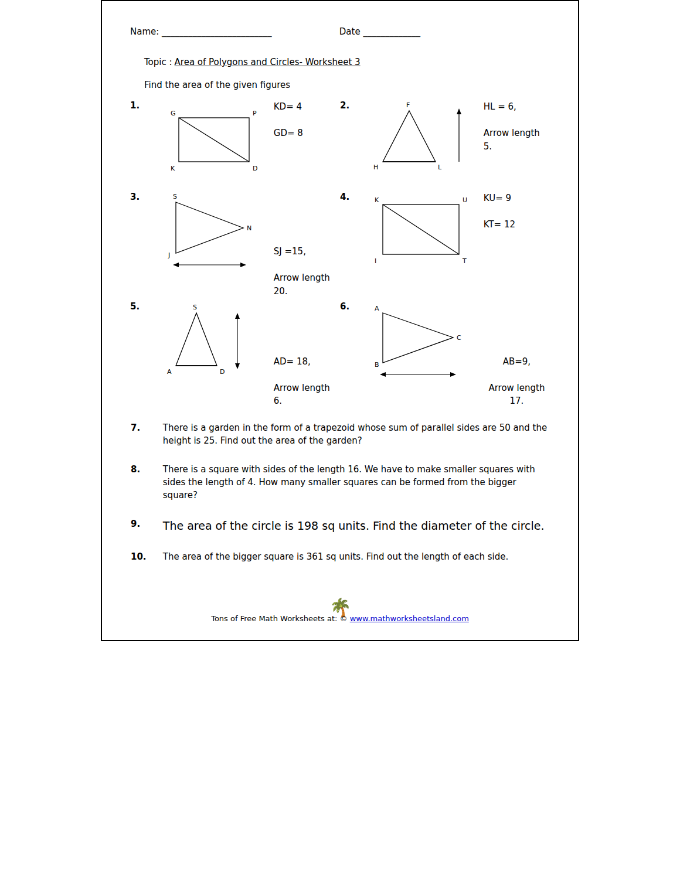Name: _________________________
Date _____________
Topic : Area of Polygons and Circles- Worksheet 3
Find the area of the given figures
| 1. | G P K D | KD= 4 GD= 8 | 2. | F H L | HL = 6, Arrow length 5. |
| 3. | S N J | SJ =15, Arrow length 20. | 4. | K U I T | KU= 9 KT= 12 |
| 5. | S A D | AD= 18, Arrow length 6. | 6. | A C B | AB=9, Arrow length 17. |
| 7. | There is a garden in the form of a trapezoid whose sum of parallel sides are 50 and the height is 25. Find out the area of the garden? |
| 8. | There is a square with sides of the length 16. We have to make smaller squares with sides the length of 4. How many smaller squares can be formed from the bigger square? |
| 9. | The area of the circle is 198 sq units. Find the diameter of the circle. |
| 10. | The area of the bigger square is 361 sq units. Find out the length of each side. |
🌴
Tons of Free Math Worksheets at: © www.mathworksheetsland.com